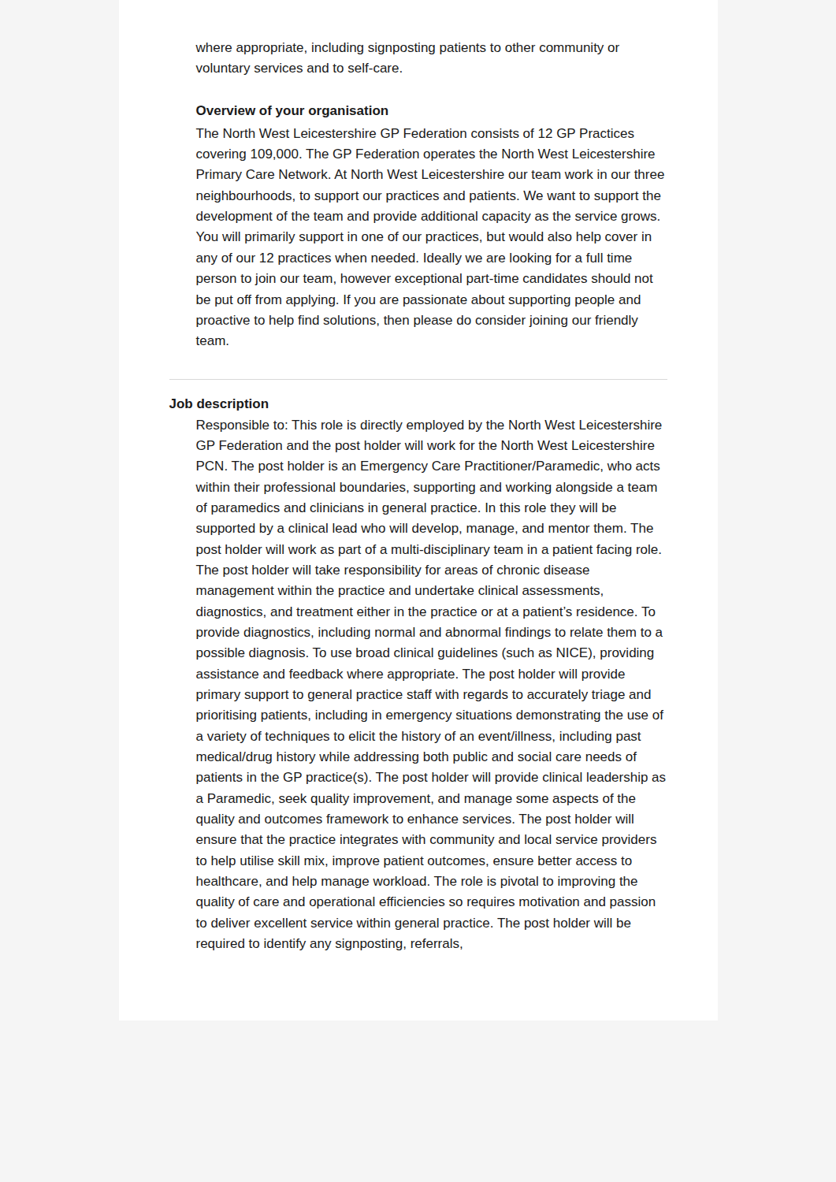where appropriate, including signposting patients to other community or voluntary services and to self-care.
Overview of your organisation
The North West Leicestershire GP Federation consists of 12 GP Practices covering 109,000. The GP Federation operates the North West Leicestershire Primary Care Network. At North West Leicestershire our team work in our three neighbourhoods, to support our practices and patients. We want to support the development of the team and provide additional capacity as the service grows. You will primarily support in one of our practices, but would also help cover in any of our 12 practices when needed. Ideally we are looking for a full time person to join our team, however exceptional part-time candidates should not be put off from applying. If you are passionate about supporting people and proactive to help find solutions, then please do consider joining our friendly team.
Job description
Responsible to: This role is directly employed by the North West Leicestershire GP Federation and the post holder will work for the North West Leicestershire PCN. The post holder is an Emergency Care Practitioner/Paramedic, who acts within their professional boundaries, supporting and working alongside a team of paramedics and clinicians in general practice. In this role they will be supported by a clinical lead who will develop, manage, and mentor them. The post holder will work as part of a multi-disciplinary team in a patient facing role. The post holder will take responsibility for areas of chronic disease management within the practice and undertake clinical assessments, diagnostics, and treatment either in the practice or at a patient’s residence. To provide diagnostics, including normal and abnormal findings to relate them to a possible diagnosis. To use broad clinical guidelines (such as NICE), providing assistance and feedback where appropriate. The post holder will provide primary support to general practice staff with regards to accurately triage and prioritising patients, including in emergency situations demonstrating the use of a variety of techniques to elicit the history of an event/illness, including past medical/drug history while addressing both public and social care needs of patients in the GP practice(s). The post holder will provide clinical leadership as a Paramedic, seek quality improvement, and manage some aspects of the quality and outcomes framework to enhance services. The post holder will ensure that the practice integrates with community and local service providers to help utilise skill mix, improve patient outcomes, ensure better access to healthcare, and help manage workload. The role is pivotal to improving the quality of care and operational efficiencies so requires motivation and passion to deliver excellent service within general practice. The post holder will be required to identify any signposting, referrals,